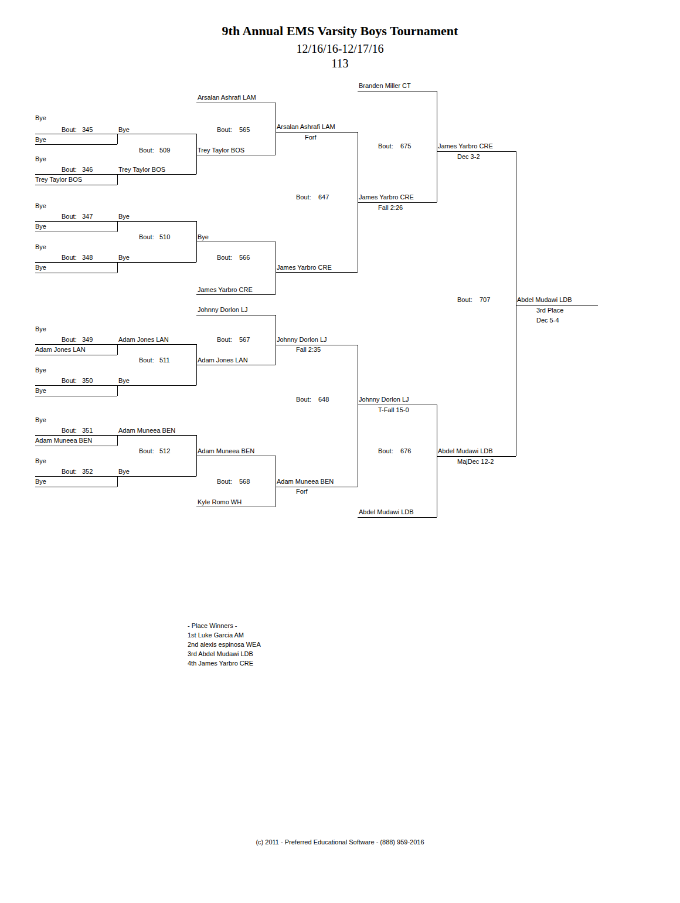9th Annual EMS Varsity Boys Tournament
12/16/16-12/17/16
113
Bye Bout: 345 Bye
Bye Bout: 346 Trey Taylor BOS
Bye Bout: 347 Bye
Bye Bout: 348 Bye
Bye Bout: 349 Adam Jones LAN
Bye Bout: 350 Bye
Bye Bout: 351 Adam Muneea BEN
Bye Bout: 352 Bye
Bye Bout: 509 Trey Taylor BOS
Bye Bout: 510 Bye
Adam Jones LAN Bout: 511 Bye
Adam Muneea BEN Bout: 512 Bye
Arsalan Ashrafi LAM Bout: 565 Trey Taylor BOS
Bye Bout: 566 James Yarbro CRE
Johnny Dorlon LJ Bout: 567 Adam Jones LAN
Adam Muneea BEN Bout: 568 Kyle Romo WH
Arsalan Ashrafi LAM Forf Bout: 647 James Yarbro CRE
Johnny Dorlon LJ Fall 2:35 Bout: 648 Adam Muneea BEN Forf
Branden Miller CT Bout: 675 James Yarbro CRE Fall 2:26
Johnny Dorlon LJ T-Fall 15-0 Bout: 676 Abdel Mudawi LDB
James Yarbro CRE Dec 3-2 Bout: 707 Abdel Mudawi LDB MajDec 12-2
Abdel Mudawi LDB 3rd Place Dec 5-4
- Place Winners -
1st Luke Garcia AM
2nd alexis espinosa WEA
3rd Abdel Mudawi LDB
4th James Yarbro CRE
(c) 2011 - Preferred Educational Software - (888) 959-2016